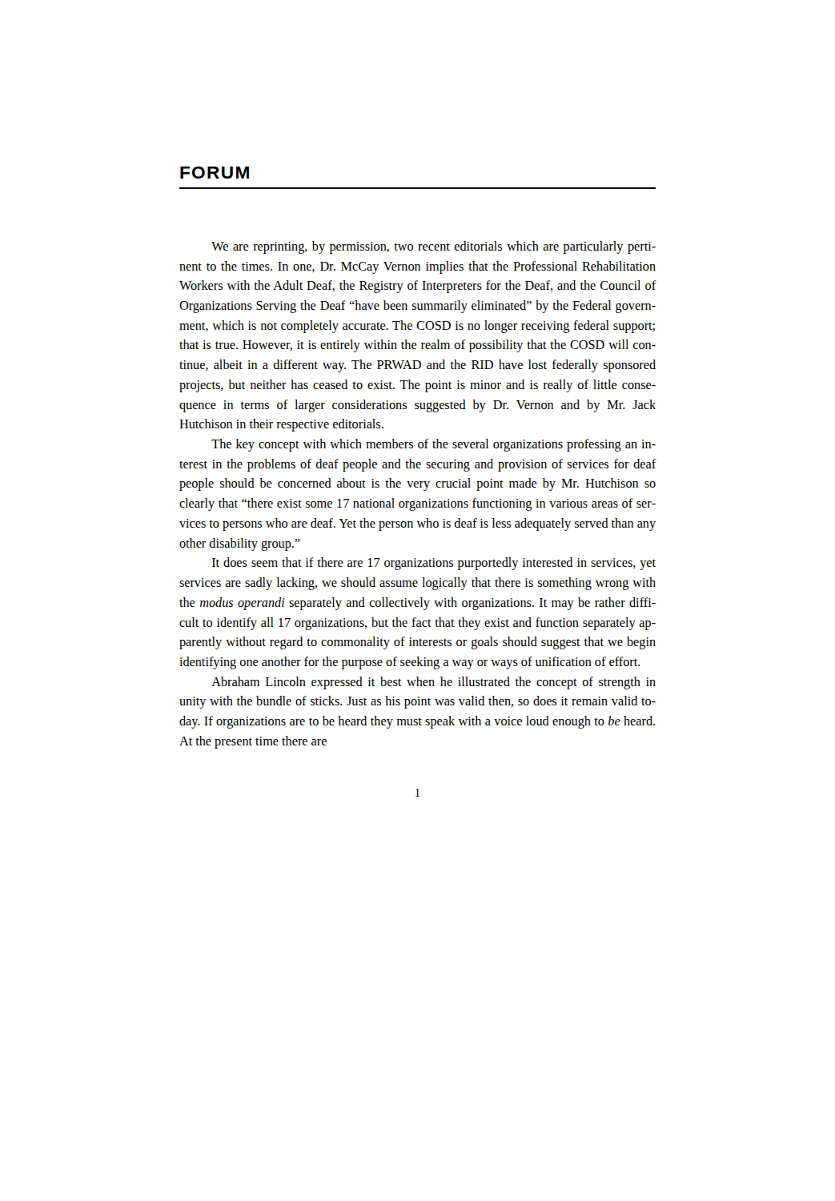FORUM
We are reprinting, by permission, two recent editorials which are particularly pertinent to the times. In one, Dr. McCay Vernon implies that the Professional Rehabilitation Workers with the Adult Deaf, the Registry of Interpreters for the Deaf, and the Council of Organizations Serving the Deaf “have been summarily eliminated” by the Federal government, which is not completely accurate. The COSD is no longer receiving federal support; that is true. However, it is entirely within the realm of possibility that the COSD will continue, albeit in a different way. The PRWAD and the RID have lost federally sponsored projects, but neither has ceased to exist. The point is minor and is really of little consequence in terms of larger considerations suggested by Dr. Vernon and by Mr. Jack Hutchison in their respective editorials.
The key concept with which members of the several organizations professing an interest in the problems of deaf people and the securing and provision of services for deaf people should be concerned about is the very crucial point made by Mr. Hutchison so clearly that “there exist some 17 national organizations functioning in various areas of services to persons who are deaf. Yet the person who is deaf is less adequately served than any other disability group.”
It does seem that if there are 17 organizations purportedly interested in services, yet services are sadly lacking, we should assume logically that there is something wrong with the modus operandi separately and collectively with organizations. It may be rather difficult to identify all 17 organizations, but the fact that they exist and function separately apparently without regard to commonality of interests or goals should suggest that we begin identifying one another for the purpose of seeking a way or ways of unification of effort.
Abraham Lincoln expressed it best when he illustrated the concept of strength in unity with the bundle of sticks. Just as his point was valid then, so does it remain valid today. If organizations are to be heard they must speak with a voice loud enough to be heard. At the present time there are
1